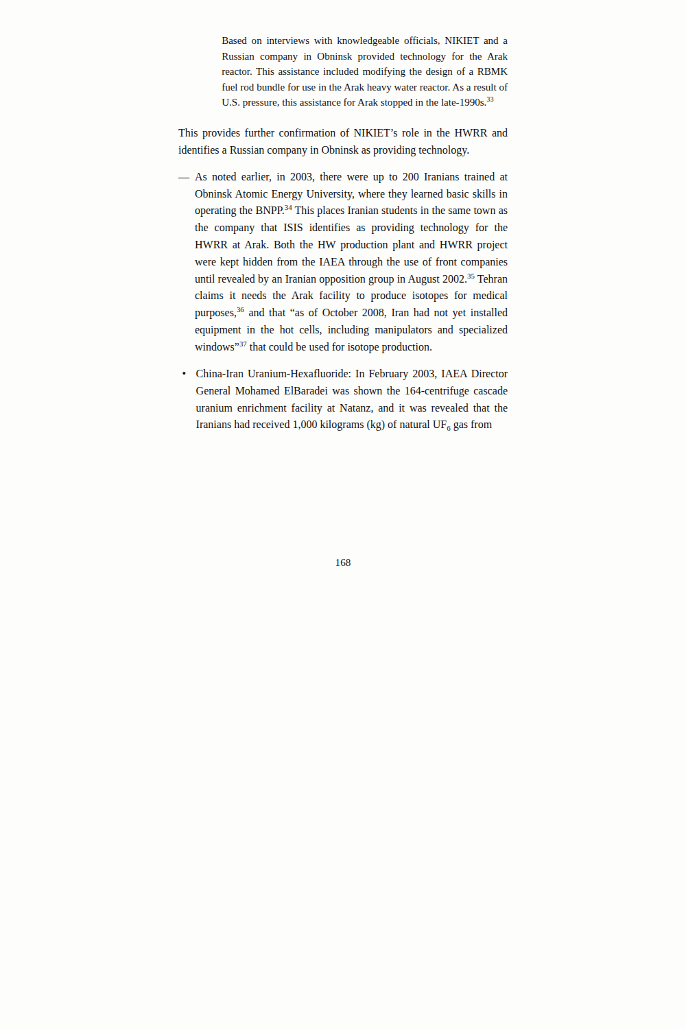Based on interviews with knowledgeable officials, NIKIET and a Russian company in Obninsk provided technology for the Arak reactor. This assistance included modifying the design of a RBMK fuel rod bundle for use in the Arak heavy water reactor. As a result of U.S. pressure, this assistance for Arak stopped in the late-1990s.33
This provides further confirmation of NIKIET’s role in the HWRR and identifies a Russian company in Obninsk as providing technology.
As noted earlier, in 2003, there were up to 200 Iranians trained at Obninsk Atomic Energy University, where they learned basic skills in operating the BNPP.34 This places Iranian students in the same town as the company that ISIS identifies as providing technology for the HWRR at Arak. Both the HW production plant and HWRR project were kept hidden from the IAEA through the use of front companies until revealed by an Iranian opposition group in August 2002.35 Tehran claims it needs the Arak facility to produce isotopes for medical purposes,36 and that “as of October 2008, Iran had not yet installed equipment in the hot cells, including manipulators and specialized windows”37 that could be used for isotope production.
China-Iran Uranium-Hexafluoride: In February 2003, IAEA Director General Mohamed ElBaradei was shown the 164-centrifuge cascade uranium enrichment facility at Natanz, and it was revealed that the Iranians had received 1,000 kilograms (kg) of natural UF6 gas from
168